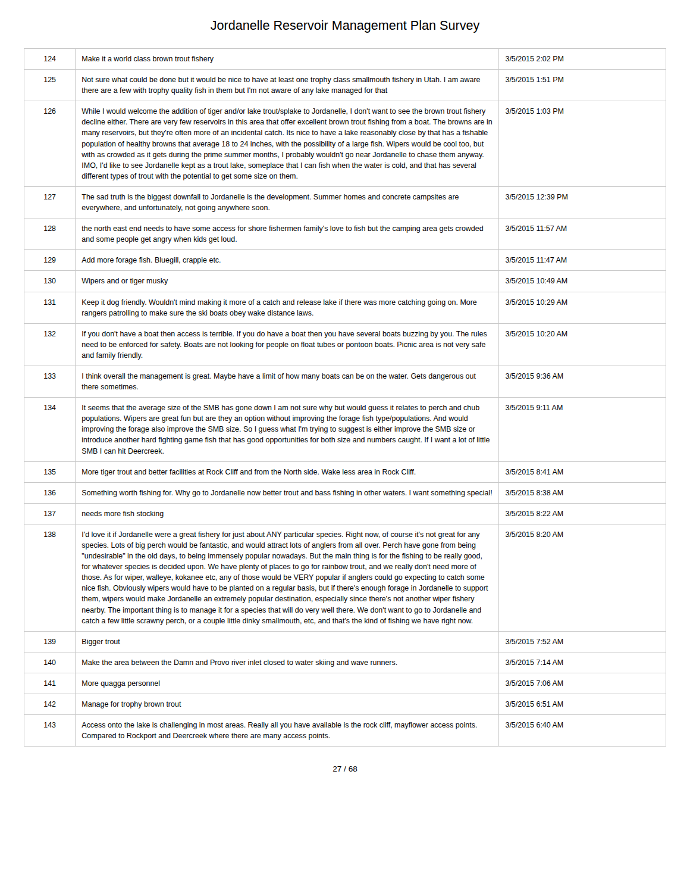Jordanelle Reservoir Management Plan Survey
| 124 | Make it a world class brown trout fishery | 3/5/2015 2:02 PM |
| 125 | Not sure what could be done but it would be nice to have at least one trophy class smallmouth fishery in Utah. I am aware there are a few with trophy quality fish in them but I'm not aware of any lake managed for that | 3/5/2015 1:51 PM |
| 126 | While I would welcome the addition of tiger and/or lake trout/splake to Jordanelle, I don't want to see the brown trout fishery decline either. There are very few reservoirs in this area that offer excellent brown trout fishing from a boat. The browns are in many reservoirs, but they're often more of an incidental catch. Its nice to have a lake reasonably close by that has a fishable population of healthy browns that average 18 to 24 inches, with the possibility of a large fish. Wipers would be cool too, but with as crowded as it gets during the prime summer months, I probably wouldn't go near Jordanelle to chase them anyway. IMO, I'd like to see Jordanelle kept as a trout lake, someplace that I can fish when the water is cold, and that has several different types of trout with the potential to get some size on them. | 3/5/2015 1:03 PM |
| 127 | The sad truth is the biggest downfall to Jordanelle is the development. Summer homes and concrete campsites are everywhere, and unfortunately, not going anywhere soon. | 3/5/2015 12:39 PM |
| 128 | the north east end needs to have some access for shore fishermen family's love to fish but the camping area gets crowded and some people get angry when kids get loud. | 3/5/2015 11:57 AM |
| 129 | Add more forage fish. Bluegill, crappie etc. | 3/5/2015 11:47 AM |
| 130 | Wipers and or tiger musky | 3/5/2015 10:49 AM |
| 131 | Keep it dog friendly. Wouldn't mind making it more of a catch and release lake if there was more catching going on. More rangers patrolling to make sure the ski boats obey wake distance laws. | 3/5/2015 10:29 AM |
| 132 | If you don't have a boat then access is terrible. If you do have a boat then you have several boats buzzing by you. The rules need to be enforced for safety. Boats are not looking for people on float tubes or pontoon boats. Picnic area is not very safe and family friendly. | 3/5/2015 10:20 AM |
| 133 | I think overall the management is great. Maybe have a limit of how many boats can be on the water. Gets dangerous out there sometimes. | 3/5/2015 9:36 AM |
| 134 | It seems that the average size of the SMB has gone down I am not sure why but would guess it relates to perch and chub populations. Wipers are great fun but are they an option without improving the forage fish type/populations. And would improving the forage also improve the SMB size. So I guess what I'm trying to suggest is either improve the SMB size or introduce another hard fighting game fish that has good opportunities for both size and numbers caught. If I want a lot of little SMB I can hit Deercreek. | 3/5/2015 9:11 AM |
| 135 | More tiger trout and better facilities at Rock Cliff and from the North side. Wake less area in Rock Cliff. | 3/5/2015 8:41 AM |
| 136 | Something worth fishing for. Why go to Jordanelle now better trout and bass fishing in other waters. I want something special! | 3/5/2015 8:38 AM |
| 137 | needs more fish stocking | 3/5/2015 8:22 AM |
| 138 | I'd love it if Jordanelle were a great fishery for just about ANY particular species. Right now, of course it's not great for any species. Lots of big perch would be fantastic, and would attract lots of anglers from all over. Perch have gone from being "undesirable" in the old days, to being immensely popular nowadays. But the main thing is for the fishing to be really good, for whatever species is decided upon. We have plenty of places to go for rainbow trout, and we really don't need more of those. As for wiper, walleye, kokanee etc, any of those would be VERY popular if anglers could go expecting to catch some nice fish. Obviously wipers would have to be planted on a regular basis, but if there's enough forage in Jordanelle to support them, wipers would make Jordanelle an extremely popular destination, especially since there's not another wiper fishery nearby. The important thing is to manage it for a species that will do very well there. We don't want to go to Jordanelle and catch a few little scrawny perch, or a couple little dinky smallmouth, etc, and that's the kind of fishing we have right now. | 3/5/2015 8:20 AM |
| 139 | Bigger trout | 3/5/2015 7:52 AM |
| 140 | Make the area between the Damn and Provo river inlet closed to water skiing and wave runners. | 3/5/2015 7:14 AM |
| 141 | More quagga personnel | 3/5/2015 7:06 AM |
| 142 | Manage for trophy brown trout | 3/5/2015 6:51 AM |
| 143 | Access onto the lake is challenging in most areas. Really all you have available is the rock cliff, mayflower access points. Compared to Rockport and Deercreek where there are many access points. | 3/5/2015 6:40 AM |
27 / 68